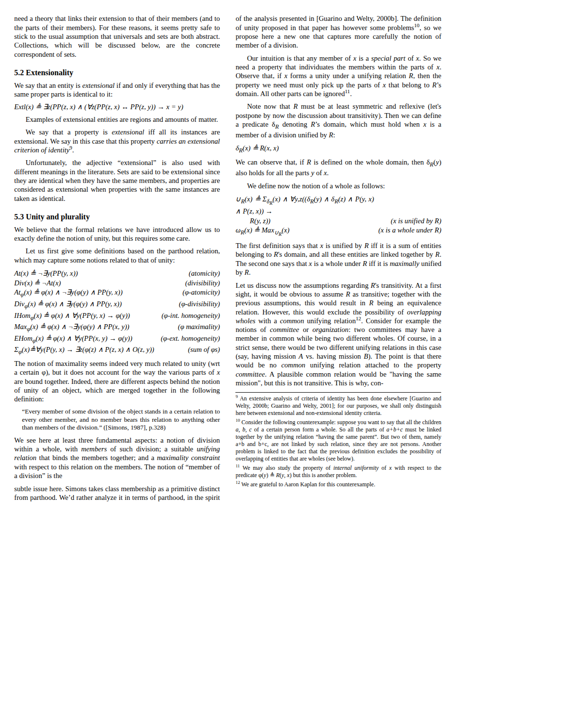need a theory that links their extension to that of their members (and to the parts of their members). For these reasons, it seems pretty safe to stick to the usual assumption that universals and sets are both abstract. Collections, which will be discussed below, are the concrete correspondent of sets.
5.2 Extensionality
We say that an entity is extensional if and only if everything that has the same proper parts is identical to it:
Extl(x) ≜ ∃z(PP(z, x) ∧ (∀z(PP(z, x) ↔ PP(z, y)) → x = y)
Examples of extensional entities are regions and amounts of matter.
We say that a property is extensional iff all its instances are extensional. We say in this case that this property carries an extensional criterion of identity9.
Unfortunately, the adjective “extensional” is also used with different meanings in the literature. Sets are said to be extensional since they are identical when they have the same members, and properties are considered as extensional when properties with the same instances are taken as identical.
5.3 Unity and plurality
We believe that the formal relations we have introduced allow us to exactly define the notion of unity, but this requires some care.
Let us first give some definitions based on the parthood relation, which may capture some notions related to that of unity:
| At ( x ) ≜ ¬∃ y ( PP ( y , x )) | ( atomicity ) |
| Div ( x ) ≜ ¬ At ( x ) | ( divisibility ) |
| At φ ( x ) ≜ φ( x ) ∧ ¬∃ y (φ( y ) ∧ PP ( y , x )) | (φ- atomicity ) |
| Div φ ( x ) ≜ φ( x ) ∧ ∃ y (φ( y ) ∧ PP ( y , x )) | (φ- divisibility ) |
| IHom φ ( x ) ≜ φ( x ) ∧ ∀ y ( PP ( y , x ) → φ( y )) | (φ- int. homogeneity ) |
| Max φ ( x ) ≜ φ( x ) ∧ ¬∃ y (φ( y ) ∧ PP ( x , y )) | (φ maximality ) |
| EHom φ ( x ) ≜ φ( x ) ∧ ∀ y ( PP ( x , y ) → φ( y )) | (φ- ext. homogeneity ) |
| Σ φ ( x ) ≜ ∀ y ( P ( y , x ) → ∃ z (φ( z ) ∧ P ( z , x ) ∧ O ( z , y )) | ( sum of φ s ) |
The notion of maximality seems indeed very much related to unity (wrt a certain φ), but it does not account for the way the various parts of x are bound together. Indeed, there are different aspects behind the notion of unity of an object, which are merged together in the following definition:
“Every member of some division of the object stands in a certain relation to every other member, and no member bears this relation to anything other than members of the division.” ([Simons, 1987], p.328)
We see here at least three fundamental aspects: a notion of division within a whole, with members of such division; a suitable unifying relation that binds the members together; and a maximality constraint with respect to this relation on the members. The notion of “member of a division” is the
subtle issue here. Simons takes class membership as a primitive distinct from parthood. We’d rather analyze it in terms of parthood, in the spirit of the analysis presented in [Guarino and Welty, 2000b]. The definition of unity proposed in that paper has however some problems10, so we propose here a new one that captures more carefully the notion of member of a division.
Our intuition is that any member of x is a special part of x. So we need a property that individuates the members within the parts of x. Observe that, if x forms a unity under a unifying relation R, then the property we need must only pick up the parts of x that belong to R’s domain. All other parts can be ignored11.
Note now that R must be at least symmetric and reflexive (let's postpone by now the discussion about transitivity). Then we can define a predicate δR denoting R’s domain, which must hold when x is a member of a division unified by R:
δR(x) ≜ R(x, x)
We can observe that, if R is defined on the whole domain, then δR(y) also holds for all the parts y of x.
We define now the notion of a whole as follows:
| ∪ R ( x ) ≜ Σ δ R ( x ) ∧ ∀ y , z ((δ R ( y ) ∧ δ R ( z ) ∧ P ( y , x ) ∧ P ( z , x )) → | |
| R ( y , z )) | ( x is unified by R ) |
| ω R ( x ) ≜ Max ∪ R ( x ) | ( x is a whole under R ) |
The first definition says that x is unified by R iff it is a sum of entities belonging to R's domain, and all these entities are linked together by R. The second one says that x is a whole under R iff it is maximally unified by R.
Let us discuss now the assumptions regarding R's transitivity. At a first sight, it would be obvious to assume R as transitive; together with the previous assumptions, this would result in R being an equivalence relation. However, this would exclude the possibility of overlapping wholes with a common unifying relation12. Consider for example the notions of committee or organization: two committees may have a member in common while being two different wholes. Of course, in a strict sense, there would be two different unifying relations in this case (say, having mission A vs. having mission B). The point is that there would be no common unifying relation attached to the property committee. A plausible common relation would be "having the same mission", but this is not transitive. This is why, con-
9 An extensive analysis of criteria of identity has been done elsewhere [Guarino and Welty, 2000b; Guarino and Welty, 2001]; for our purposes, we shall only distinguish here between extensional and non-extensional identity criteria.
10 Consider the following counterexample: suppose you want to say that all the children a, b, c of a certain person form a whole. So all the parts of a+b+c must be linked together by the unifying relation “having the same parent”. But two of them, namely a+b and b+c, are not linked by such relation, since they are not persons. Another problem is linked to the fact that the previous definition excludes the possibility of overlapping of entities that are wholes (see below).
11 We may also study the property of internal uniformity of x with respect to the predicate φ(y) ≜ R(y, x) but this is another problem.
12 We are grateful to Aaron Kaplan for this counterexample.